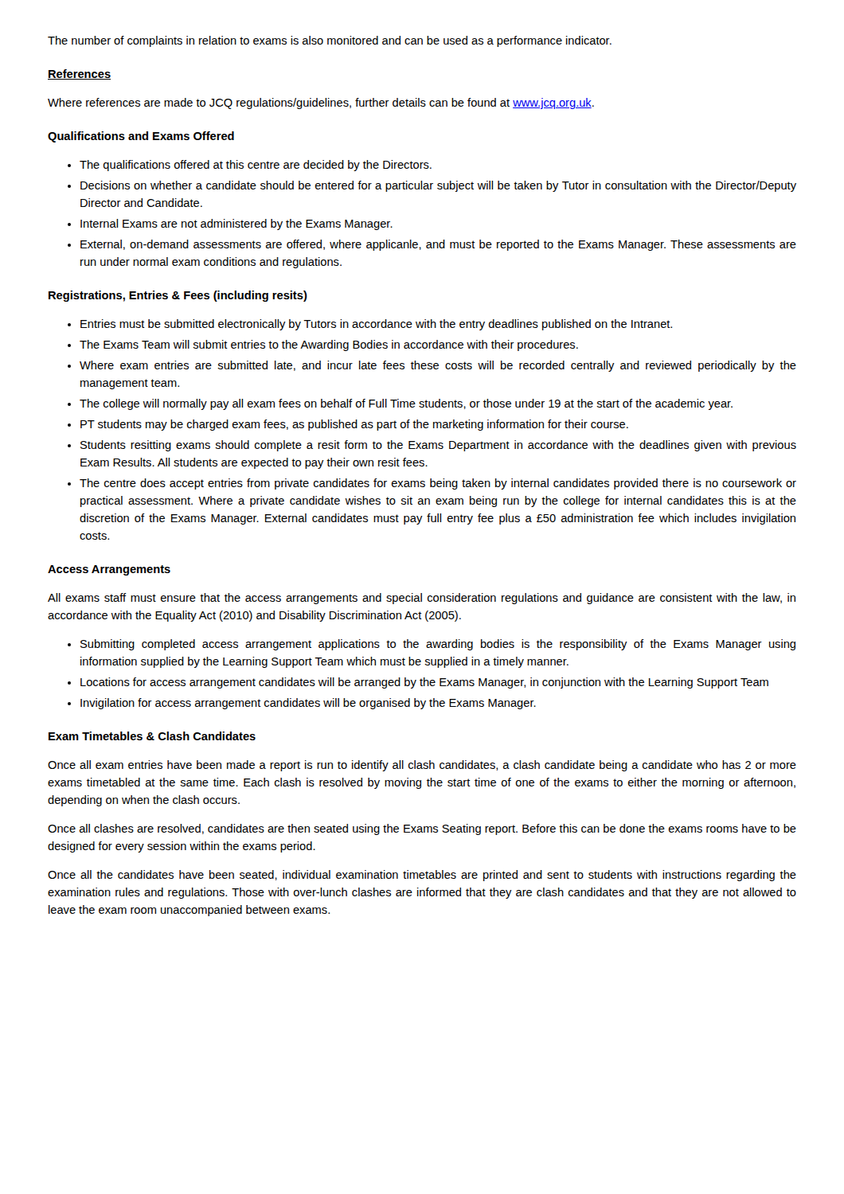The number of complaints in relation to exams is also monitored and can be used as a performance indicator.
References
Where references are made to JCQ regulations/guidelines, further details can be found at www.jcq.org.uk.
Qualifications and Exams Offered
The qualifications offered at this centre are decided by the Directors.
Decisions on whether a candidate should be entered for a particular subject will be taken by Tutor in consultation with the Director/Deputy Director and Candidate.
Internal Exams are not administered by the Exams Manager.
External, on-demand assessments are offered, where applicanle, and must be reported to the Exams Manager. These assessments are run under normal exam conditions and regulations.
Registrations, Entries & Fees (including resits)
Entries must be submitted electronically by Tutors in accordance with the entry deadlines published on the Intranet.
The Exams Team will submit entries to the Awarding Bodies in accordance with their procedures.
Where exam entries are submitted late, and incur late fees these costs will be recorded centrally and reviewed periodically by the management team.
The college will normally pay all exam fees on behalf of Full Time students, or those under 19 at the start of the academic year.
PT students may be charged exam fees, as published as part of the marketing information for their course.
Students resitting exams should complete a resit form to the Exams Department in accordance with the deadlines given with previous Exam Results. All students are expected to pay their own resit fees.
The centre does accept entries from private candidates for exams being taken by internal candidates provided there is no coursework or practical assessment. Where a private candidate wishes to sit an exam being run by the college for internal candidates this is at the discretion of the Exams Manager. External candidates must pay full entry fee plus a £50 administration fee which includes invigilation costs.
Access Arrangements
All exams staff must ensure that the access arrangements and special consideration regulations and guidance are consistent with the law, in accordance with the Equality Act (2010) and Disability Discrimination Act (2005).
Submitting completed access arrangement applications to the awarding bodies is the responsibility of the Exams Manager using information supplied by the Learning Support Team which must be supplied in a timely manner.
Locations for access arrangement candidates will be arranged by the Exams Manager, in conjunction with the Learning Support Team
Invigilation for access arrangement candidates will be organised by the Exams Manager.
Exam Timetables & Clash Candidates
Once all exam entries have been made a report is run to identify all clash candidates, a clash candidate being a candidate who has 2 or more exams timetabled at the same time. Each clash is resolved by moving the start time of one of the exams to either the morning or afternoon, depending on when the clash occurs.
Once all clashes are resolved, candidates are then seated using the Exams Seating report. Before this can be done the exams rooms have to be designed for every session within the exams period.
Once all the candidates have been seated, individual examination timetables are printed and sent to students with instructions regarding the examination rules and regulations. Those with over-lunch clashes are informed that they are clash candidates and that they are not allowed to leave the exam room unaccompanied between exams.